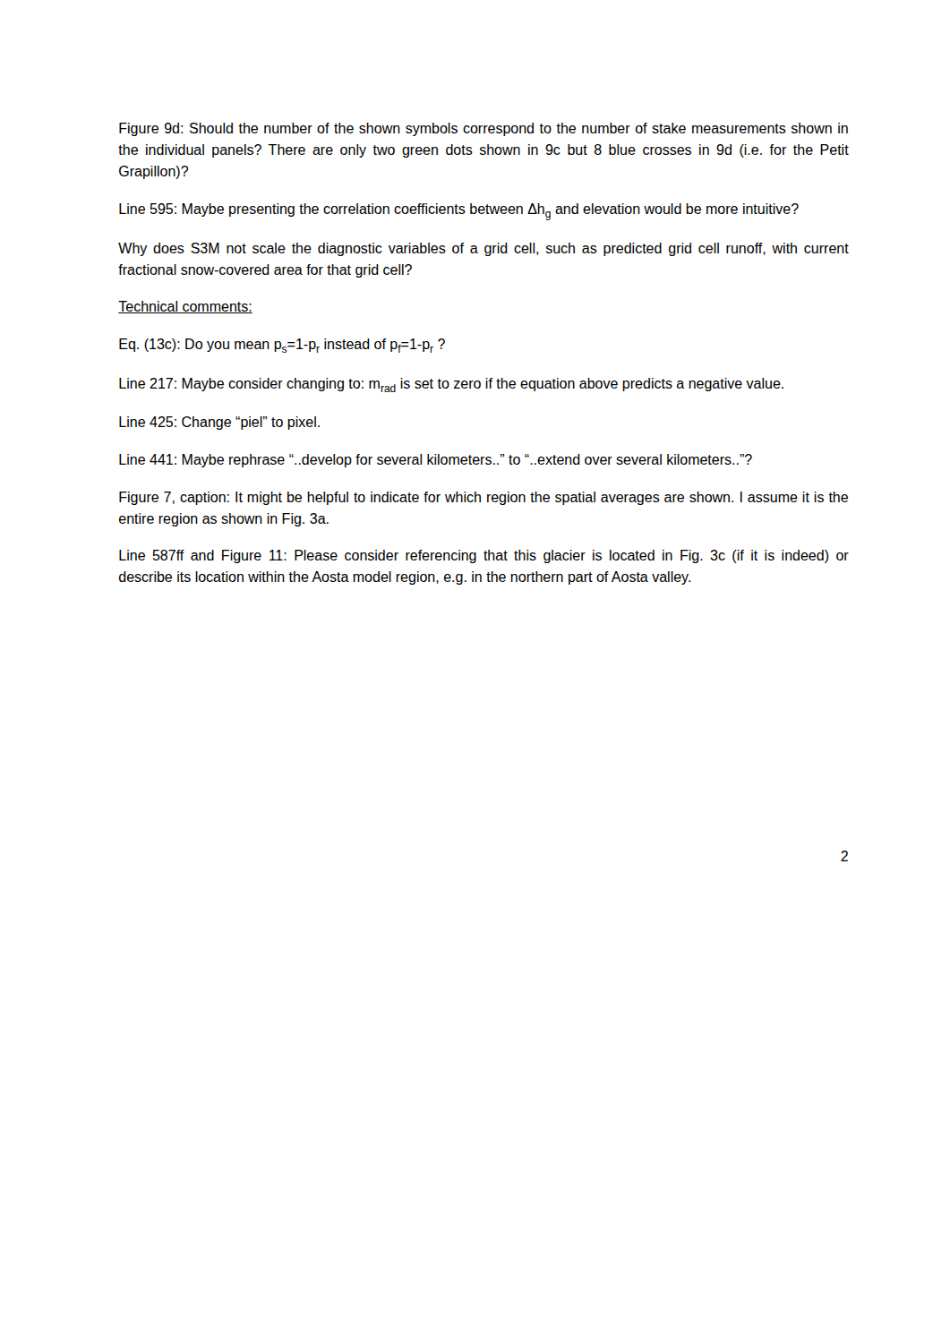Figure 9d: Should the number of the shown symbols correspond to the number of stake measurements shown in the individual panels? There are only two green dots shown in 9c but 8 blue crosses in 9d (i.e. for the Petit Grapillon)?
Line 595: Maybe presenting the correlation coefficients between Δhg and elevation would be more intuitive?
Why does S3M not scale the diagnostic variables of a grid cell, such as predicted grid cell runoff, with current fractional snow-covered area for that grid cell?
Technical comments:
Eq. (13c): Do you mean ps=1-pr instead of pf=1-pr ?
Line 217: Maybe consider changing to: mrad is set to zero if the equation above predicts a negative value.
Line 425: Change “piel” to pixel.
Line 441: Maybe rephrase “..develop for several kilometers..” to “..extend over several kilometers..”?
Figure 7, caption: It might be helpful to indicate for which region the spatial averages are shown. I assume it is the entire region as shown in Fig. 3a.
Line 587ff and Figure 11: Please consider referencing that this glacier is located in Fig. 3c (if it is indeed) or describe its location within the Aosta model region, e.g. in the northern part of Aosta valley.
2